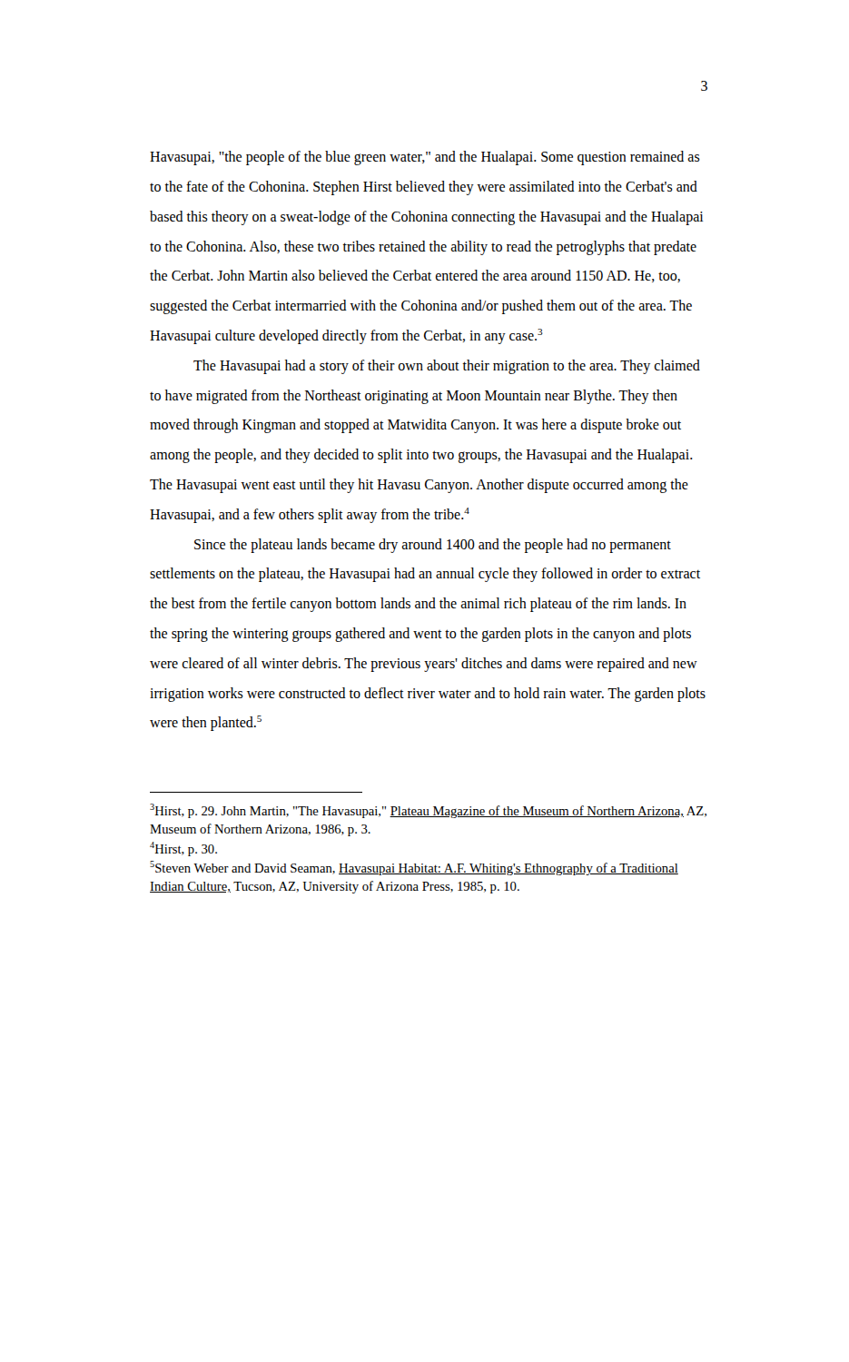3
Havasupai, "the people of the blue green water," and the Hualapai. Some question remained as to the fate of the Cohonina. Stephen Hirst believed they were assimilated into the Cerbat's and based this theory on a sweat-lodge of the Cohonina connecting the Havasupai and the Hualapai to the Cohonina. Also, these two tribes retained the ability to read the petroglyphs that predate the Cerbat. John Martin also believed the Cerbat entered the area around 1150 AD. He, too, suggested the Cerbat intermarried with the Cohonina and/or pushed them out of the area. The Havasupai culture developed directly from the Cerbat, in any case.3
The Havasupai had a story of their own about their migration to the area. They claimed to have migrated from the Northeast originating at Moon Mountain near Blythe. They then moved through Kingman and stopped at Matwidita Canyon. It was here a dispute broke out among the people, and they decided to split into two groups, the Havasupai and the Hualapai. The Havasupai went east until they hit Havasu Canyon. Another dispute occurred among the Havasupai, and a few others split away from the tribe.4
Since the plateau lands became dry around 1400 and the people had no permanent settlements on the plateau, the Havasupai had an annual cycle they followed in order to extract the best from the fertile canyon bottom lands and the animal rich plateau of the rim lands. In the spring the wintering groups gathered and went to the garden plots in the canyon and plots were cleared of all winter debris. The previous years' ditches and dams were repaired and new irrigation works were constructed to deflect river water and to hold rain water. The garden plots were then planted.5
3Hirst, p. 29. John Martin, "The Havasupai," Plateau Magazine of the Museum of Northern Arizona, AZ, Museum of Northern Arizona, 1986, p. 3.
4Hirst, p. 30.
5Steven Weber and David Seaman, Havasupai Habitat: A.F. Whiting's Ethnography of a Traditional Indian Culture, Tucson, AZ, University of Arizona Press, 1985, p. 10.